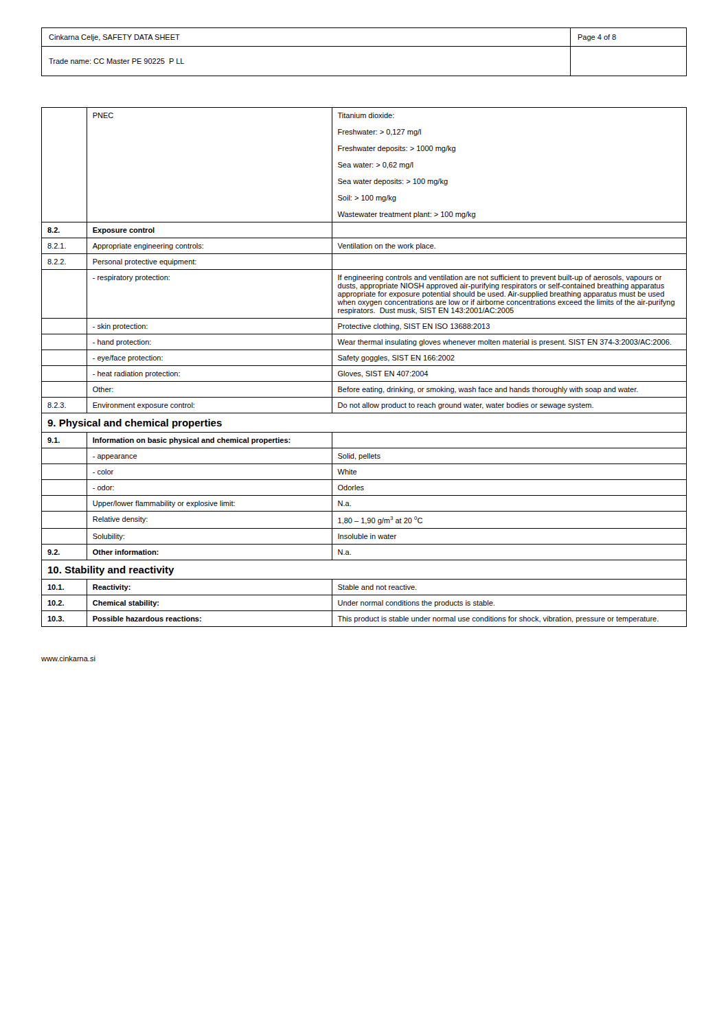| Cinkarna Celje, SAFETY DATA SHEET | Page 4 of 8 |
| Trade name: CC Master PE 90225 P LL | |
| | PNEC | Titanium dioxide: Freshwater: > 0,127 mg/l Freshwater deposits: > 1000 mg/kg Sea water: > 0,62 mg/l Sea water deposits: > 100 mg/kg Soil: > 100 mg/kg Wastewater treatment plant: > 100 mg/kg |
| 8.2. | Exposure control | |
| 8.2.1. | Appropriate engineering controls: | Ventilation on the work place. |
| 8.2.2. | Personal protective equipment: | |
| | - respiratory protection: | If engineering controls and ventilation are not sufficient to prevent built-up of aerosols, vapours or dusts, appropriate NIOSH approved air-purifying respirators or self-contained breathing apparatus appropriate for exposure potential should be used. Air-supplied breathing apparatus must be used when oxygen concentrations are low or if airborne concentrations exceed the limits of the air-purifyng respirators. Dust musk, SIST EN 143:2001/AC:2005 |
| | - skin protection: | Protective clothing, SIST EN ISO 13688:2013 |
| | - hand protection: | Wear thermal insulating gloves whenever molten material is present. SIST EN 374-3:2003/AC:2006. |
| | - eye/face protection: | Safety goggles, SIST EN 166:2002 |
| | - heat radiation protection: | Gloves, SIST EN 407:2004 |
| | Other: | Before eating, drinking, or smoking, wash face and hands thoroughly with soap and water. |
| 8.2.3. | Environment exposure control: | Do not allow product to reach ground water, water bodies or sewage system. |
| 9. Physical and chemical properties |
| 9.1. | Information on basic physical and chemical properties: | |
| | - appearance | Solid, pellets |
| | - color | White |
| | - odor: | Odorles |
| | Upper/lower flammability or explosive limit: | N.a. |
| | Relative density: | 1,80 – 1,90 g/m 3 at 20 0 C |
| | Solubility: | Insoluble in water |
| 9.2. | Other information: | N.a. |
| 10. Stability and reactivity |
| 10.1. | Reactivity: | Stable and not reactive. |
| 10.2. | Chemical stability: | Under normal conditions the products is stable. |
| 10.3. | Possible hazardous reactions: | This product is stable under normal use conditions for shock, vibration, pressure or temperature. |
www.cinkarna.si